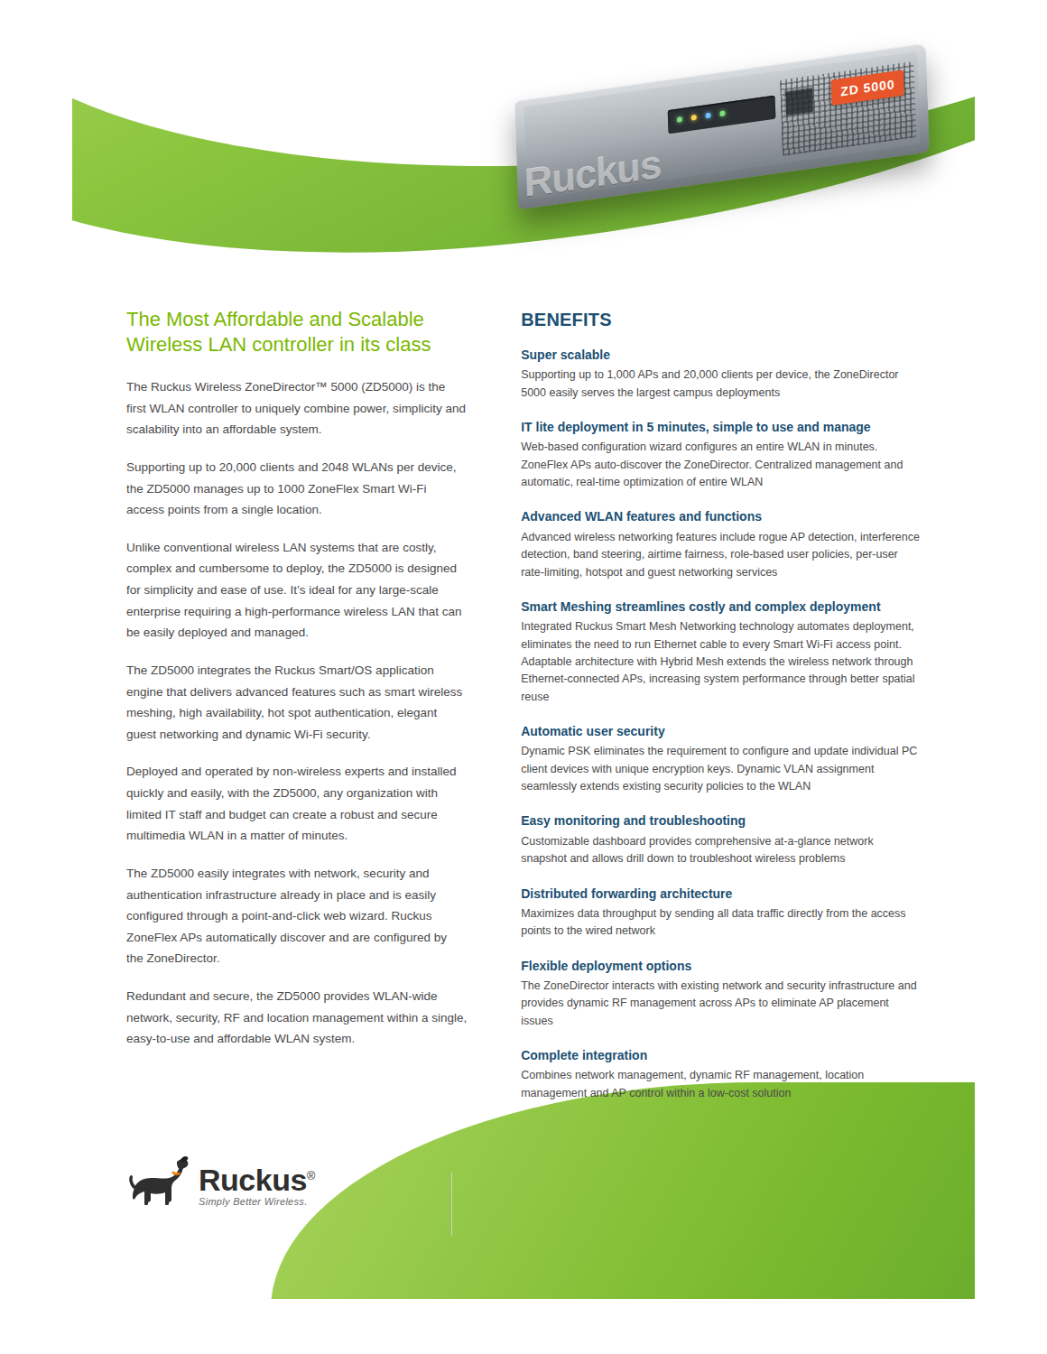ZoneDirector™ 5000
Scalable Enterprise Class Smart WLAN Controller
ZD 5000
Ruckus
The Most Affordable and Scalable
Wireless LAN controller in its class
The Ruckus Wireless ZoneDirector™ 5000 (ZD5000) is the first WLAN controller to uniquely combine power, simplicity and scalability into an affordable system.
Supporting up to 20,000 clients and 2048 WLANs per device, the ZD5000 manages up to 1000 ZoneFlex Smart Wi-Fi access points from a single location.
Unlike conventional wireless LAN systems that are costly, complex and cumbersome to deploy, the ZD5000 is designed for simplicity and ease of use. It’s ideal for any large-scale enterprise requiring a high-performance wireless LAN that can be easily deployed and managed.
The ZD5000 integrates the Ruckus Smart/OS application engine that delivers advanced features such as smart wireless meshing, high availability, hot spot authentication, elegant guest networking and dynamic Wi-Fi security.
Deployed and operated by non-wireless experts and installed quickly and easily, with the ZD5000, any organization with limited IT staff and budget can create a robust and secure multimedia WLAN in a matter of minutes.
The ZD5000 easily integrates with network, security and authentication infrastructure already in place and is easily configured through a point-and-click web wizard. Ruckus ZoneFlex APs automatically discover and are configured by the ZoneDirector.
Redundant and secure, the ZD5000 provides WLAN-wide network, security, RF and location management within a single, easy-to-use and affordable WLAN system.
BENEFITS
Super scalable
Supporting up to 1,000 APs and 20,000 clients per device, the ZoneDirector 5000 easily serves the largest campus deployments
IT lite deployment in 5 minutes, simple to use and manage
Web-based configuration wizard configures an entire WLAN in minutes. ZoneFlex APs auto-discover the ZoneDirector. Centralized management and automatic, real-time optimization of entire WLAN
Advanced WLAN features and functions
Advanced wireless networking features include rogue AP detection, interference detection, band steering, airtime fairness, role-based user policies, per-user rate-limiting, hotspot and guest networking services
Smart Meshing streamlines costly and complex deployment
Integrated Ruckus Smart Mesh Networking technology automates deployment, eliminates the need to run Ethernet cable to every Smart Wi-Fi access point. Adaptable architecture with Hybrid Mesh extends the wireless network through Ethernet-connected APs, increasing system performance through better spatial reuse
Automatic user security
Dynamic PSK eliminates the requirement to configure and update individual PC client devices with unique encryption keys. Dynamic VLAN assignment seamlessly extends existing security policies to the WLAN
Easy monitoring and troubleshooting
Customizable dashboard provides comprehensive at-a-glance network snapshot and allows drill down to troubleshoot wireless problems
Distributed forwarding architecture
Maximizes data throughput by sending all data traffic directly from the access points to the wired network
Flexible deployment options
The ZoneDirector interacts with existing network and security infrastructure and provides dynamic RF management across APs to eliminate AP placement issues
Complete integration
Combines network management, dynamic RF management, location management and AP control within a low-cost solution
Ruckus®
Simply Better Wireless.